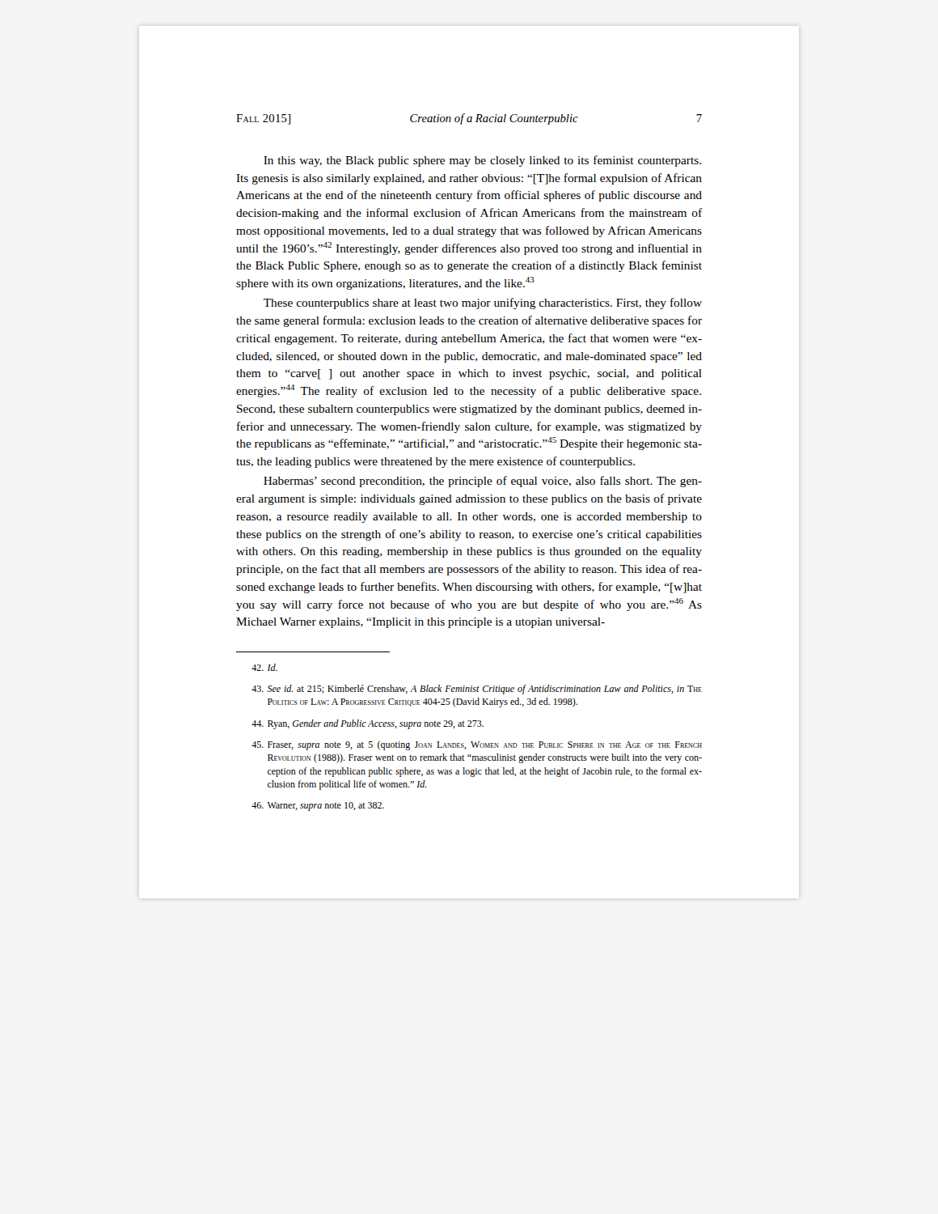Fall 2015] Creation of a Racial Counterpublic 7
In this way, the Black public sphere may be closely linked to its feminist counterparts. Its genesis is also similarly explained, and rather obvious: “[T]he formal expulsion of African Americans at the end of the nineteenth century from official spheres of public discourse and decision-making and the informal exclusion of African Americans from the mainstream of most oppositional movements, led to a dual strategy that was followed by African Americans until the 1960’s.”42 Interestingly, gender differences also proved too strong and influential in the Black Public Sphere, enough so as to generate the creation of a distinctly Black feminist sphere with its own organizations, literatures, and the like.43
These counterpublics share at least two major unifying characteristics. First, they follow the same general formula: exclusion leads to the creation of alternative deliberative spaces for critical engagement. To reiterate, during antebellum America, the fact that women were “excluded, silenced, or shouted down in the public, democratic, and male-dominated space” led them to “carve[ ] out another space in which to invest psychic, social, and political energies.”44 The reality of exclusion led to the necessity of a public deliberative space. Second, these subaltern counterpublics were stigmatized by the dominant publics, deemed inferior and unnecessary. The women-friendly salon culture, for example, was stigmatized by the republicans as “effeminate,” “artificial,” and “aristocratic.”45 Despite their hegemonic status, the leading publics were threatened by the mere existence of counterpublics.
Habermas’ second precondition, the principle of equal voice, also falls short. The general argument is simple: individuals gained admission to these publics on the basis of private reason, a resource readily available to all. In other words, one is accorded membership to these publics on the strength of one’s ability to reason, to exercise one’s critical capabilities with others. On this reading, membership in these publics is thus grounded on the equality principle, on the fact that all members are possessors of the ability to reason. This idea of reasoned exchange leads to further benefits. When discoursing with others, for example, “[w]hat you say will carry force not because of who you are but despite of who you are.”46 As Michael Warner explains, “Implicit in this principle is a utopian universal-
42. Id.
43. See id. at 215; Kimberlé Crenshaw, A Black Feminist Critique of Antidiscrimination Law and Politics, in The Politics of Law: A Progressive Critique 404-25 (David Kairys ed., 3d ed. 1998).
44. Ryan, Gender and Public Access, supra note 29, at 273.
45. Fraser, supra note 9, at 5 (quoting Joan Landes, Women and the Public Sphere in the Age of the French Revolution (1988)). Fraser went on to remark that “masculinist gender constructs were built into the very conception of the republican public sphere, as was a logic that led, at the height of Jacobin rule, to the formal exclusion from political life of women.” Id.
46. Warner, supra note 10, at 382.